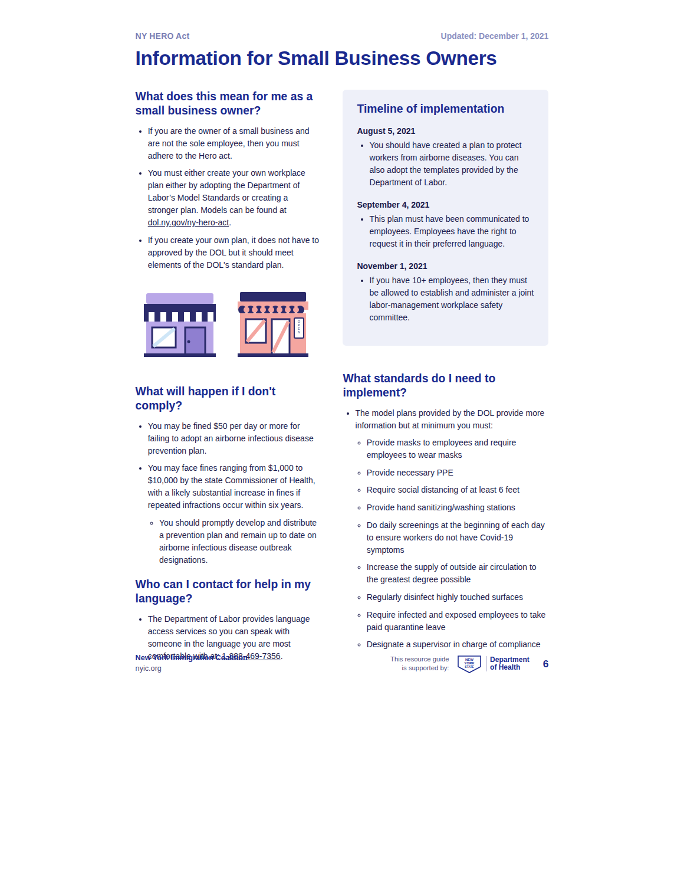NY HERO Act
Updated: December 1, 2021
Information for Small Business Owners
What does this mean for me as a small business owner?
If you are the owner of a small business and are not the sole employee, then you must adhere to the Hero act.
You must either create your own workplace plan either by adopting the Department of Labor’s Model Standards or creating a stronger plan. Models can be found at dol.ny.gov/ny-hero-act.
If you create your own plan, it does not have to approved by the DOL but it should meet elements of the DOL's standard plan.
O P E N
What will happen if I don't comply?
You may be fined $50 per day or more for failing to adopt an airborne infectious disease prevention plan.
You may face fines ranging from $1,000 to $10,000 by the state Commissioner of Health, with a likely substantial increase in fines if repeated infractions occur within six years.
You should promptly develop and distribute a prevention plan and remain up to date on airborne infectious disease outbreak designations.
Who can I contact for help in my language?
The Department of Labor provides language access services so you can speak with someone in the language you are most comfortable with at: 1-888-469-7356.
Timeline of implementation
August 5, 2021
You should have created a plan to protect workers from airborne diseases. You can also adopt the templates provided by the Department of Labor.
September 4, 2021
This plan must have been communicated to employees. Employees have the right to request it in their preferred language.
November 1, 2021
If you have 10+ employees, then they must be allowed to establish and administer a joint labor-management workplace safety committee.
What standards do I need to implement?
The model plans provided by the DOL provide more information but at minimum you must:
Provide masks to employees and require employees to wear masks
Provide necessary PPE
Require social distancing of at least 6 feet
Provide hand sanitizing/washing stations
Do daily screenings at the beginning of each day to ensure workers do not have Covid-19 symptoms
Increase the supply of outside air circulation to the greatest degree possible
Regularly disinfect highly touched surfaces
Require infected and exposed employees to take paid quarantine leave
Designate a supervisor in charge of compliance
New York Immigration Coalition
nyic.org
This resource guide
is supported by:
NEW YORK STATE
Department
of Health
6